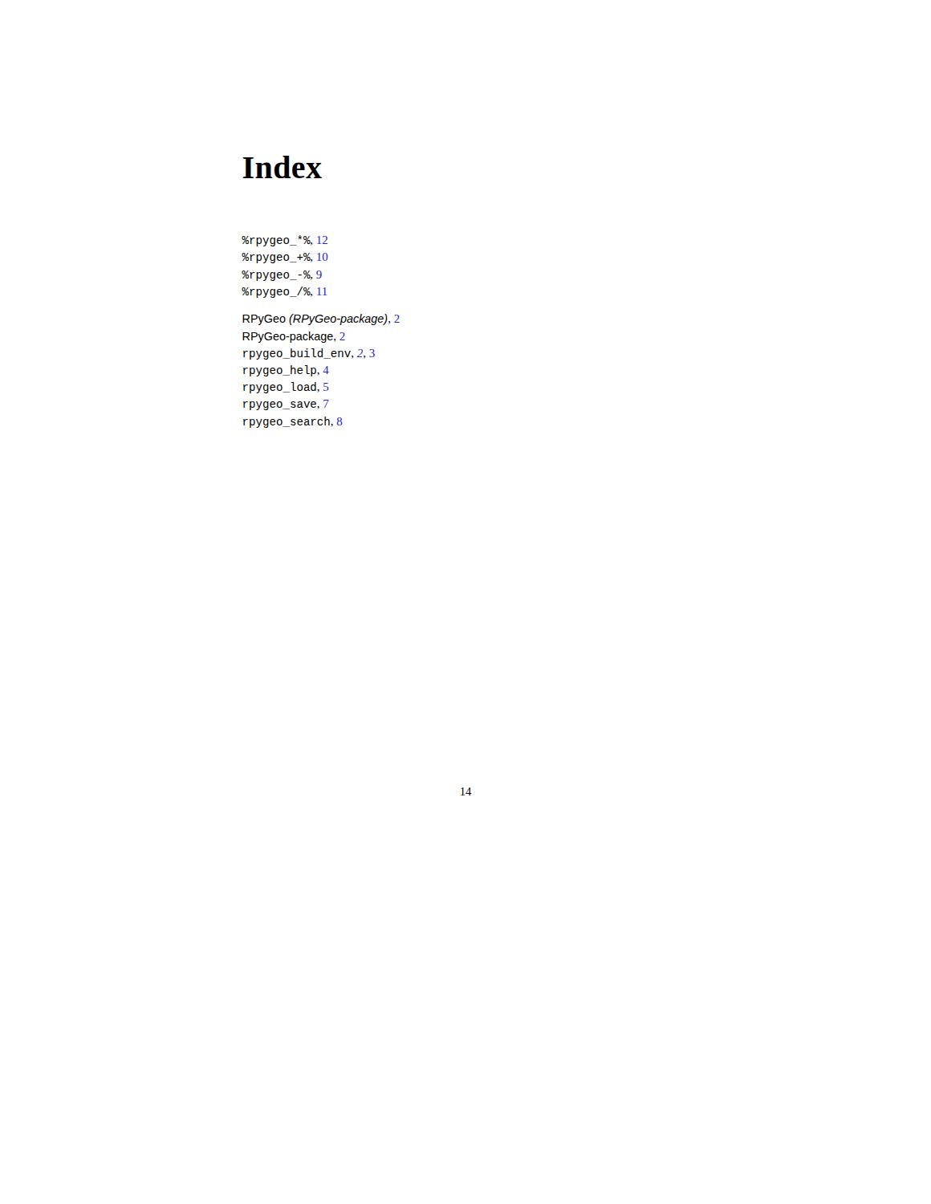Index
%rpygeo_*%, 12
%rpygeo_+%, 10
%rpygeo_-%, 9
%rpygeo_/%, 11
RPyGeo (RPyGeo-package), 2
RPyGeo-package, 2
rpygeo_build_env, 2, 3
rpygeo_help, 4
rpygeo_load, 5
rpygeo_save, 7
rpygeo_search, 8
14